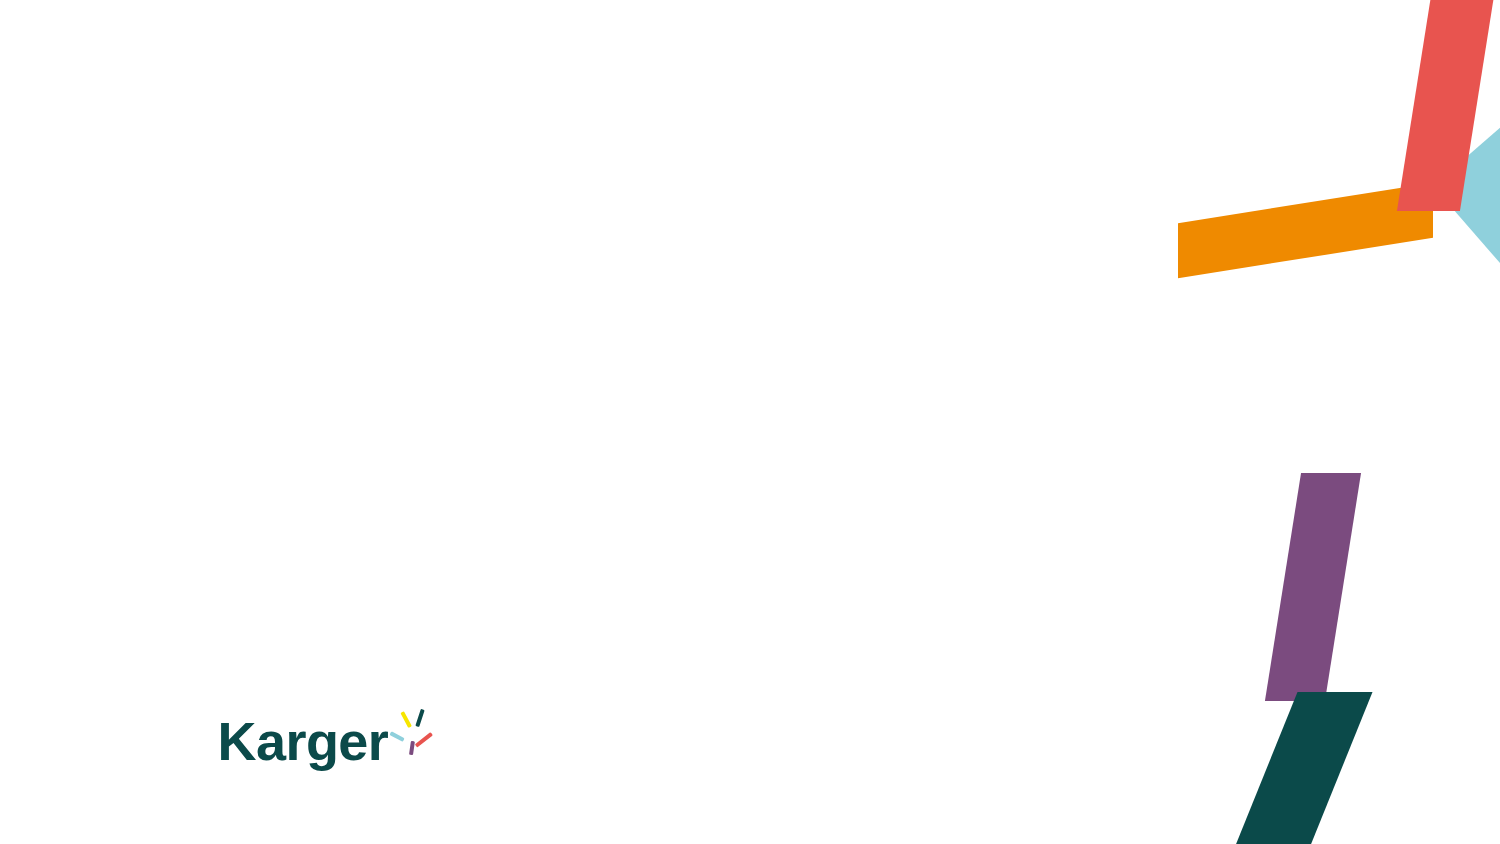Karger